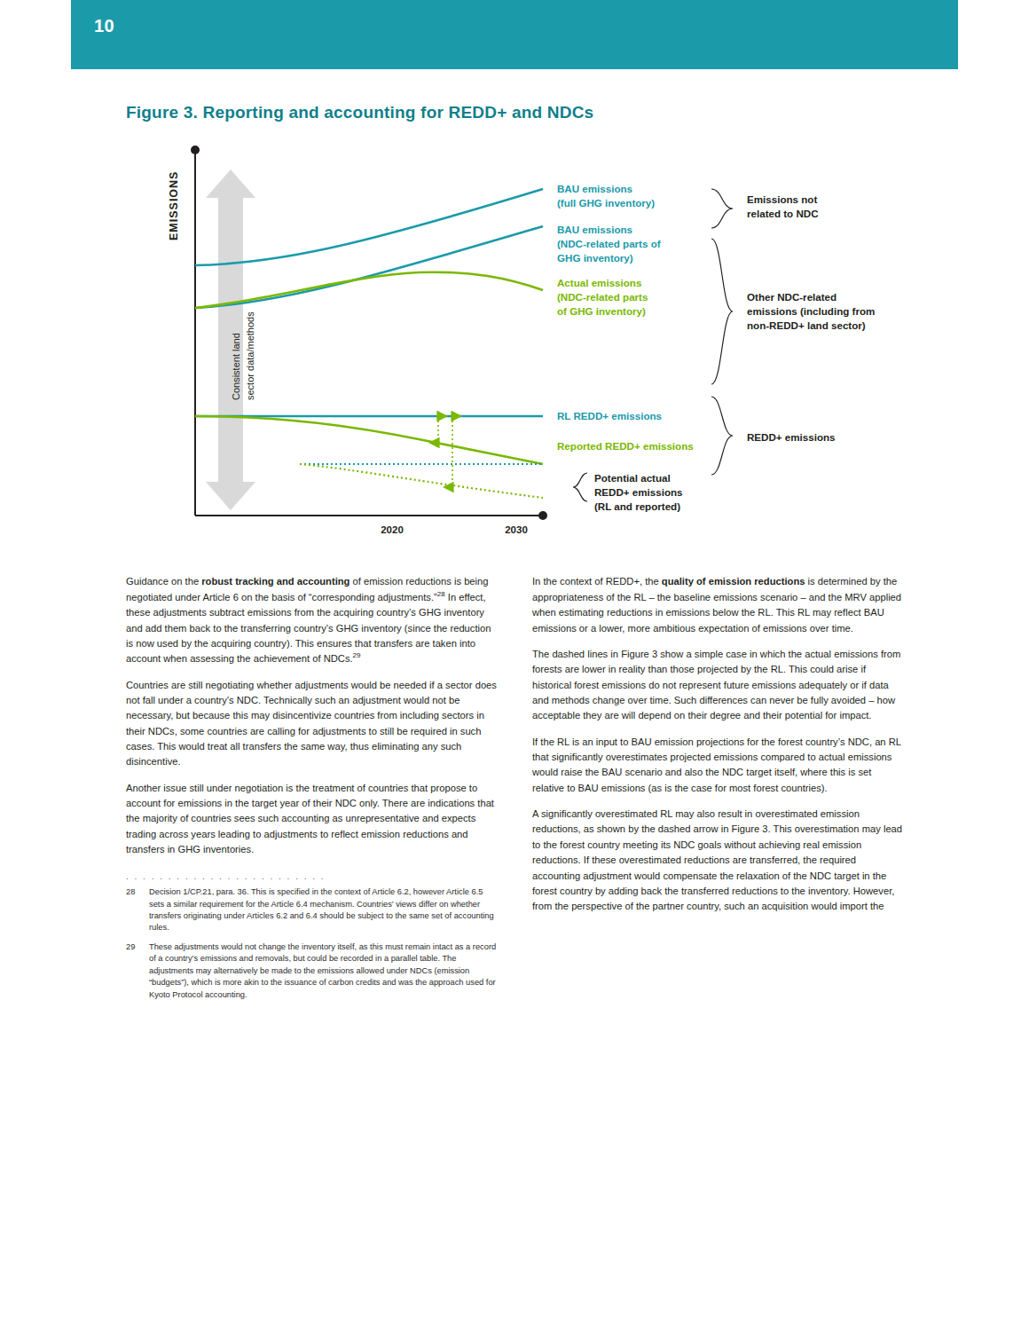10
Figure 3. Reporting and accounting for REDD+ and NDCs
EMISSIONS Consistent land sector data/methods 2020 2030 BAU emissions (full GHG inventory) BAU emissions (NDC-related parts of GHG inventory) Actual emissions (NDC-related parts of GHG inventory) RL REDD+ emissions Reported REDD+ emissions Potential actual REDD+ emissions (RL and reported) Emissions not related to NDC Other NDC-related emissions (including from non-REDD+ land sector) REDD+ emissions
Guidance on the robust tracking and accounting of emission reductions is being negotiated under Article 6 on the basis of “corresponding adjustments.”28 In effect, these adjustments subtract emissions from the acquiring country’s GHG inventory and add them back to the transferring country’s GHG inventory (since the reduction is now used by the acquiring country). This ensures that transfers are taken into account when assessing the achievement of NDCs.29
Countries are still negotiating whether adjustments would be needed if a sector does not fall under a country’s NDC. Technically such an adjustment would not be necessary, but because this may disincentivize countries from including sectors in their NDCs, some countries are calling for adjustments to still be required in such cases. This would treat all transfers the same way, thus eliminating any such disincentive.
Another issue still under negotiation is the treatment of countries that propose to account for emissions in the target year of their NDC only. There are indications that the majority of countries sees such accounting as unrepresentative and expects trading across years leading to adjustments to reflect emission reductions and transfers in GHG inventories.
. . . . . . . . . . . . . . . . . . . . . . . .
28
Decision 1/CP.21, para. 36. This is specified in the context of Article 6.2, however Article 6.5 sets a similar requirement for the Article 6.4 mechanism. Countries’ views differ on whether transfers originating under Articles 6.2 and 6.4 should be subject to the same set of accounting rules.
29
These adjustments would not change the inventory itself, as this must remain intact as a record of a country’s emissions and removals, but could be recorded in a parallel table. The adjustments may alternatively be made to the emissions allowed under NDCs (emission “budgets”), which is more akin to the issuance of carbon credits and was the approach used for Kyoto Protocol accounting.
In the context of REDD+, the quality of emission reductions is determined by the appropriateness of the RL – the baseline emissions scenario – and the MRV applied when estimating reductions in emissions below the RL. This RL may reflect BAU emissions or a lower, more ambitious expectation of emissions over time.
The dashed lines in Figure 3 show a simple case in which the actual emissions from forests are lower in reality than those projected by the RL. This could arise if historical forest emissions do not represent future emissions adequately or if data and methods change over time. Such differences can never be fully avoided – how acceptable they are will depend on their degree and their potential for impact.
If the RL is an input to BAU emission projections for the forest country’s NDC, an RL that significantly overestimates projected emissions compared to actual emissions would raise the BAU scenario and also the NDC target itself, where this is set relative to BAU emissions (as is the case for most forest countries).
A significantly overestimated RL may also result in overestimated emission reductions, as shown by the dashed arrow in Figure 3. This overestimation may lead to the forest country meeting its NDC goals without achieving real emission reductions. If these overestimated reductions are transferred, the required accounting adjustment would compensate the relaxation of the NDC target in the forest country by adding back the transferred reductions to the inventory. However, from the perspective of the partner country, such an acquisition would import the